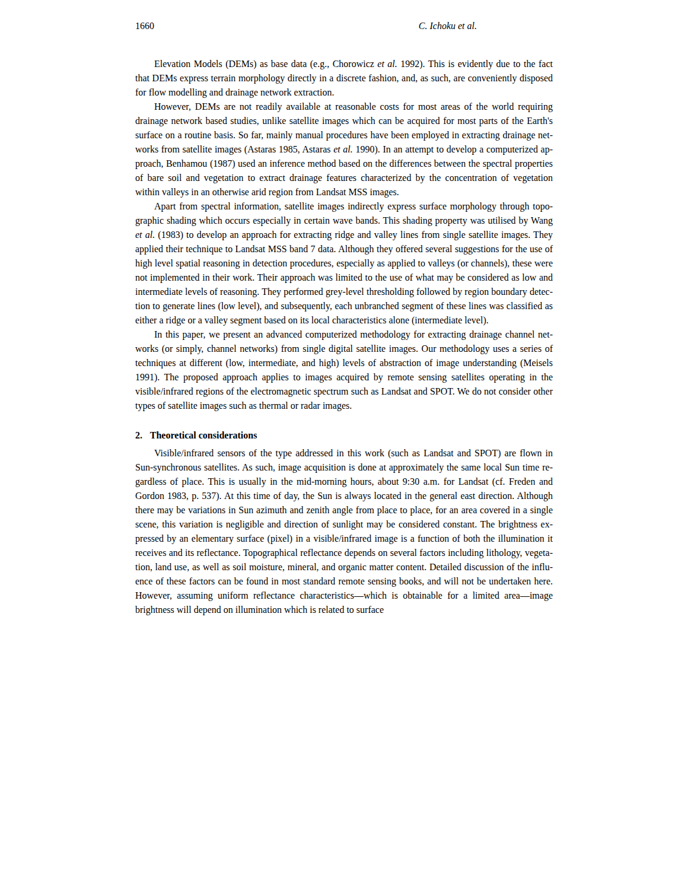1660 C. Ichoku et al.
Elevation Models (DEMs) as base data (e.g., Chorowicz et al. 1992). This is evidently due to the fact that DEMs express terrain morphology directly in a discrete fashion, and, as such, are conveniently disposed for flow modelling and drainage network extraction.
However, DEMs are not readily available at reasonable costs for most areas of the world requiring drainage network based studies, unlike satellite images which can be acquired for most parts of the Earth's surface on a routine basis. So far, mainly manual procedures have been employed in extracting drainage networks from satellite images (Astaras 1985, Astaras et al. 1990). In an attempt to develop a computerized approach, Benhamou (1987) used an inference method based on the differences between the spectral properties of bare soil and vegetation to extract drainage features characterized by the concentration of vegetation within valleys in an otherwise arid region from Landsat MSS images.
Apart from spectral information, satellite images indirectly express surface morphology through topographic shading which occurs especially in certain wave bands. This shading property was utilised by Wang et al. (1983) to develop an approach for extracting ridge and valley lines from single satellite images. They applied their technique to Landsat MSS band 7 data. Although they offered several suggestions for the use of high level spatial reasoning in detection procedures, especially as applied to valleys (or channels), these were not implemented in their work. Their approach was limited to the use of what may be considered as low and intermediate levels of reasoning. They performed grey-level thresholding followed by region boundary detection to generate lines (low level), and subsequently, each unbranched segment of these lines was classified as either a ridge or a valley segment based on its local characteristics alone (intermediate level).
In this paper, we present an advanced computerized methodology for extracting drainage channel networks (or simply, channel networks) from single digital satellite images. Our methodology uses a series of techniques at different (low, intermediate, and high) levels of abstraction of image understanding (Meisels 1991). The proposed approach applies to images acquired by remote sensing satellites operating in the visible/infrared regions of the electromagnetic spectrum such as Landsat and SPOT. We do not consider other types of satellite images such as thermal or radar images.
2. Theoretical considerations
Visible/infrared sensors of the type addressed in this work (such as Landsat and SPOT) are flown in Sun-synchronous satellites. As such, image acquisition is done at approximately the same local Sun time regardless of place. This is usually in the mid-morning hours, about 9:30 a.m. for Landsat (cf. Freden and Gordon 1983, p. 537). At this time of day, the Sun is always located in the general east direction. Although there may be variations in Sun azimuth and zenith angle from place to place, for an area covered in a single scene, this variation is negligible and direction of sunlight may be considered constant. The brightness expressed by an elementary surface (pixel) in a visible/infrared image is a function of both the illumination it receives and its reflectance. Topographical reflectance depends on several factors including lithology, vegetation, land use, as well as soil moisture, mineral, and organic matter content. Detailed discussion of the influence of these factors can be found in most standard remote sensing books, and will not be undertaken here. However, assuming uniform reflectance characteristics—which is obtainable for a limited area—image brightness will depend on illumination which is related to surface